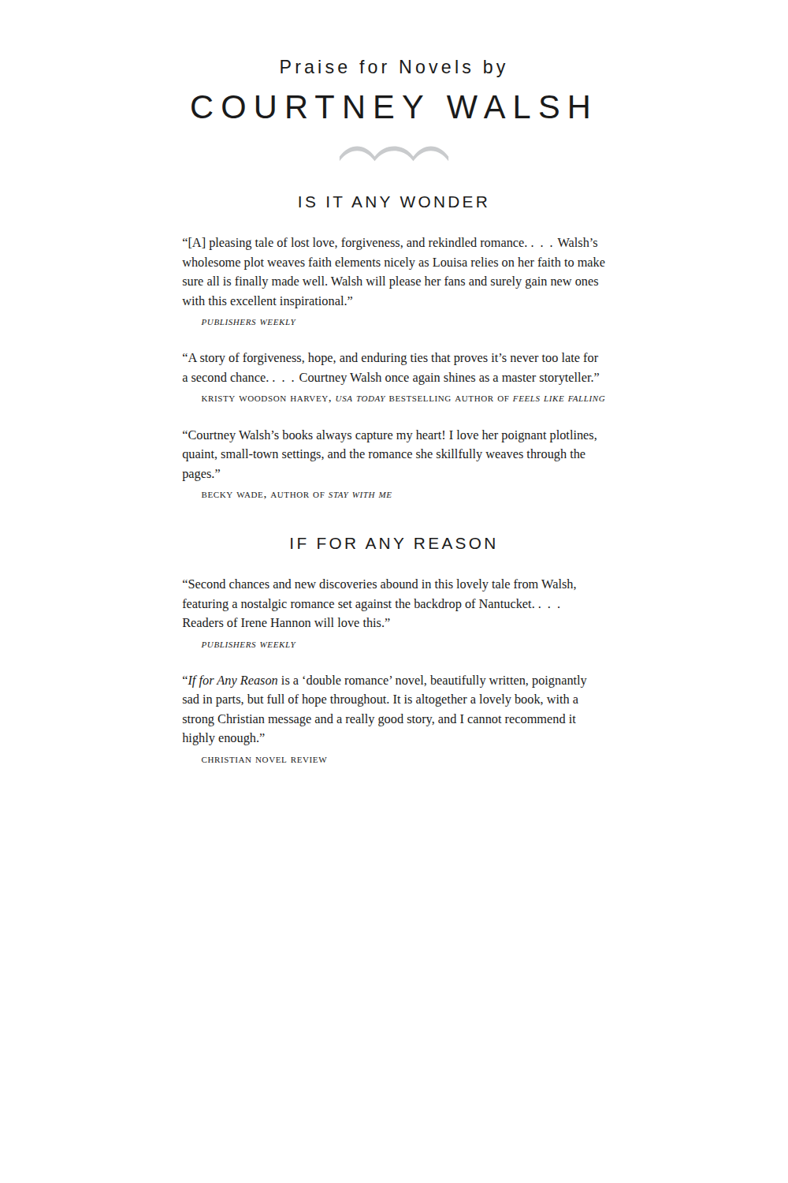Praise for Novels by
COURTNEY WALSH
IS IT ANY WONDER
“[A] pleasing tale of lost love, forgiveness, and rekindled romance. . . . Walsh’s wholesome plot weaves faith elements nicely as Louisa relies on her faith to make sure all is finally made well. Walsh will please her fans and surely gain new ones with this excellent inspirational.”
Publishers Weekly
“A story of forgiveness, hope, and enduring ties that proves it’s never too late for a second chance. . . . Courtney Walsh once again shines as a master storyteller.”
Kristy Woodson Harvey, USA Today bestselling author of Feels Like Falling
“Courtney Walsh’s books always capture my heart! I love her poignant plotlines, quaint, small-town settings, and the romance she skillfully weaves through the pages.”
Becky Wade, author of Stay with Me
IF FOR ANY REASON
“Second chances and new discoveries abound in this lovely tale from Walsh, featuring a nostalgic romance set against the backdrop of Nantucket. . . . Readers of Irene Hannon will love this.”
Publishers Weekly
“If for Any Reason is a ‘double romance’ novel, beautifully written, poignantly sad in parts, but full of hope throughout. It is altogether a lovely book, with a strong Christian message and a really good story, and I cannot recommend it highly enough.”
Christian Novel Review